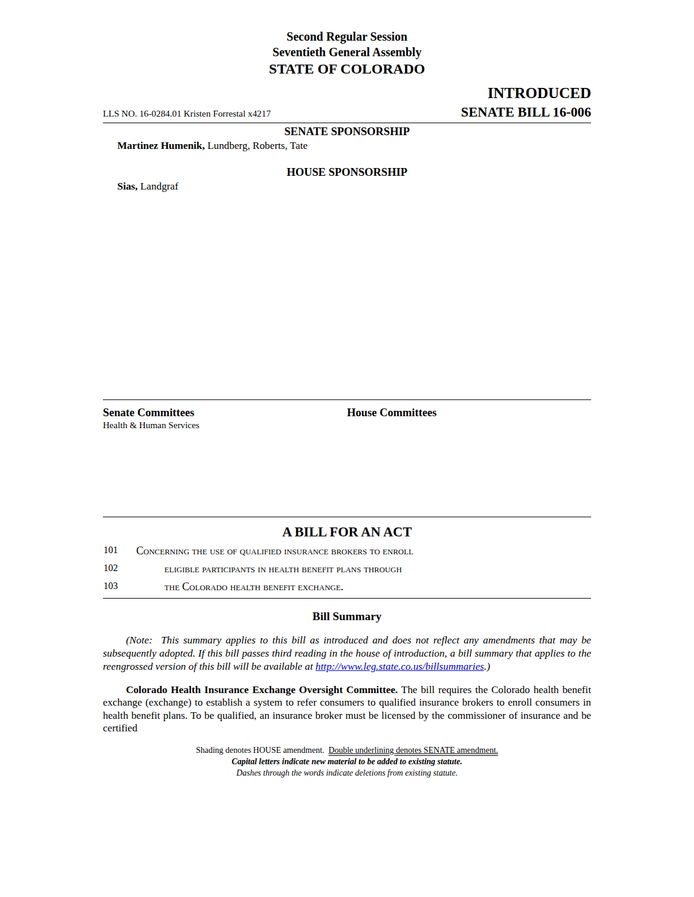Second Regular Session
Seventieth General Assembly
STATE OF COLORADO
INTRODUCED
LLS NO. 16-0284.01 Kristen Forrestal x4217 SENATE BILL 16-006
SENATE SPONSORSHIP
Martinez Humenik, Lundberg, Roberts, Tate
HOUSE SPONSORSHIP
Sias, Landgraf
Senate Committees
Health & Human Services
House Committees
A BILL FOR AN ACT
| 101 | C oncerning the use of qualified insurance brokers to enroll |
| 102 | eligible participants in health benefit plans through |
| 103 | the Colorado health benefit exchange. |
Bill Summary
(Note: This summary applies to this bill as introduced and does not reflect any amendments that may be subsequently adopted. If this bill passes third reading in the house of introduction, a bill summary that applies to the reengrossed version of this bill will be available at http://www.leg.state.co.us/billsummaries.)
Colorado Health Insurance Exchange Oversight Committee. The bill requires the Colorado health benefit exchange (exchange) to establish a system to refer consumers to qualified insurance brokers to enroll consumers in health benefit plans. To be qualified, an insurance broker must be licensed by the commissioner of insurance and be certified
Shading denotes HOUSE amendment. Double underlining denotes SENATE amendment.
Capital letters indicate new material to be added to existing statute.
Dashes through the words indicate deletions from existing statute.